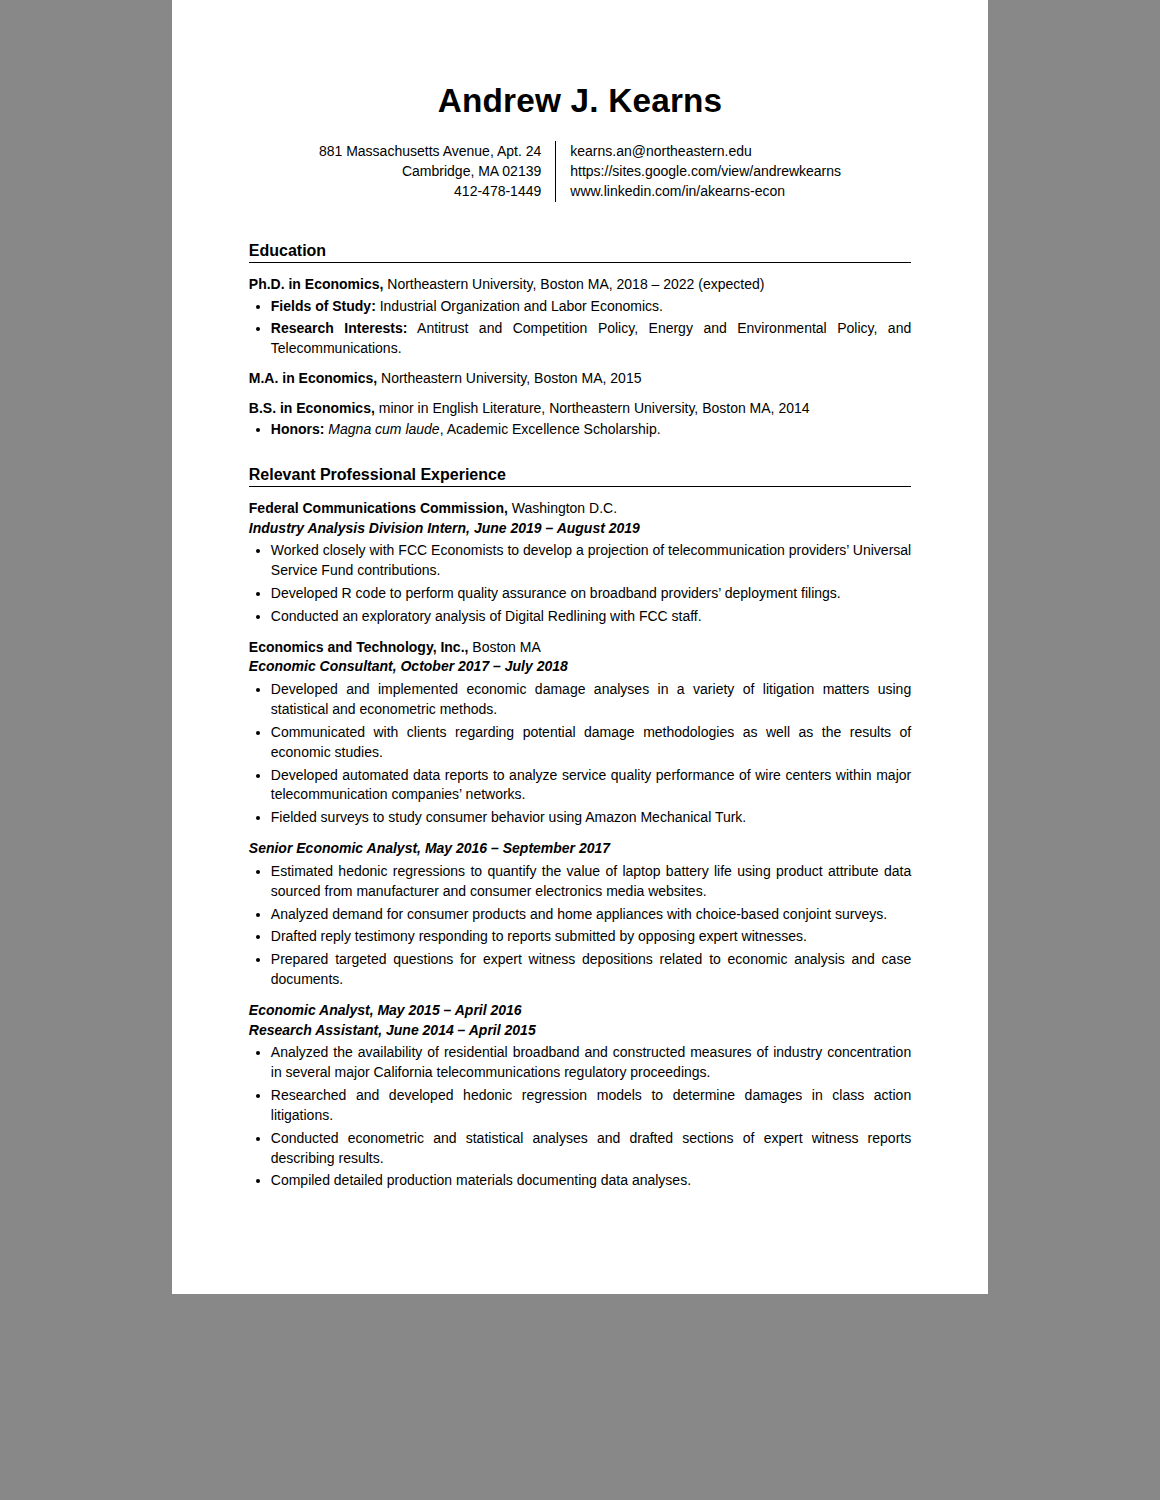Andrew J. Kearns
881 Massachusetts Avenue, Apt. 24
Cambridge, MA 02139
412-478-1449
kearns.an@northeastern.edu
https://sites.google.com/view/andrewkearns
www.linkedin.com/in/akearns-econ
Education
Ph.D. in Economics, Northeastern University, Boston MA, 2018 – 2022 (expected)
Fields of Study: Industrial Organization and Labor Economics.
Research Interests: Antitrust and Competition Policy, Energy and Environmental Policy, and Telecommunications.
M.A. in Economics, Northeastern University, Boston MA, 2015
B.S. in Economics, minor in English Literature, Northeastern University, Boston MA, 2014
Honors: Magna cum laude, Academic Excellence Scholarship.
Relevant Professional Experience
Federal Communications Commission, Washington D.C.
Industry Analysis Division Intern, June 2019 – August 2019
Worked closely with FCC Economists to develop a projection of telecommunication providers’ Universal Service Fund contributions.
Developed R code to perform quality assurance on broadband providers’ deployment filings.
Conducted an exploratory analysis of Digital Redlining with FCC staff.
Economics and Technology, Inc., Boston MA
Economic Consultant, October 2017 – July 2018
Developed and implemented economic damage analyses in a variety of litigation matters using statistical and econometric methods.
Communicated with clients regarding potential damage methodologies as well as the results of economic studies.
Developed automated data reports to analyze service quality performance of wire centers within major telecommunication companies’ networks.
Fielded surveys to study consumer behavior using Amazon Mechanical Turk.
Senior Economic Analyst, May 2016 – September 2017
Estimated hedonic regressions to quantify the value of laptop battery life using product attribute data sourced from manufacturer and consumer electronics media websites.
Analyzed demand for consumer products and home appliances with choice-based conjoint surveys.
Drafted reply testimony responding to reports submitted by opposing expert witnesses.
Prepared targeted questions for expert witness depositions related to economic analysis and case documents.
Economic Analyst, May 2015 – April 2016
Research Assistant, June 2014 – April 2015
Analyzed the availability of residential broadband and constructed measures of industry concentration in several major California telecommunications regulatory proceedings.
Researched and developed hedonic regression models to determine damages in class action litigations.
Conducted econometric and statistical analyses and drafted sections of expert witness reports describing results.
Compiled detailed production materials documenting data analyses.